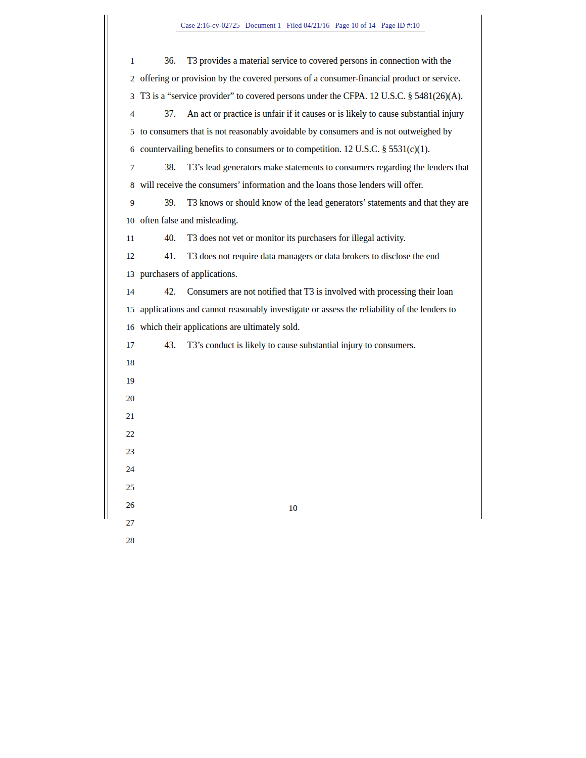Case 2:16-cv-02725 Document 1 Filed 04/21/16 Page 10 of 14 Page ID #:10
1
2
3
4
5
6
7
8
9
10
11
12
13
14
15
16
17
18
19
20
21
22
23
24
25
26
27
28
36. T3 provides a material service to covered persons in connection with the offering or provision by the covered persons of a consumer-financial product or service. T3 is a “service provider” to covered persons under the CFPA. 12 U.S.C. § 5481(26)(A).
37. An act or practice is unfair if it causes or is likely to cause substantial injury to consumers that is not reasonably avoidable by consumers and is not outweighed by countervailing benefits to consumers or to competition. 12 U.S.C. § 5531(c)(1).
38. T3’s lead generators make statements to consumers regarding the lenders that will receive the consumers’ information and the loans those lenders will offer.
39. T3 knows or should know of the lead generators’ statements and that they are often false and misleading.
40. T3 does not vet or monitor its purchasers for illegal activity.
41. T3 does not require data managers or data brokers to disclose the end purchasers of applications.
42. Consumers are not notified that T3 is involved with processing their loan applications and cannot reasonably investigate or assess the reliability of the lenders to which their applications are ultimately sold.
43. T3’s conduct is likely to cause substantial injury to consumers.
10